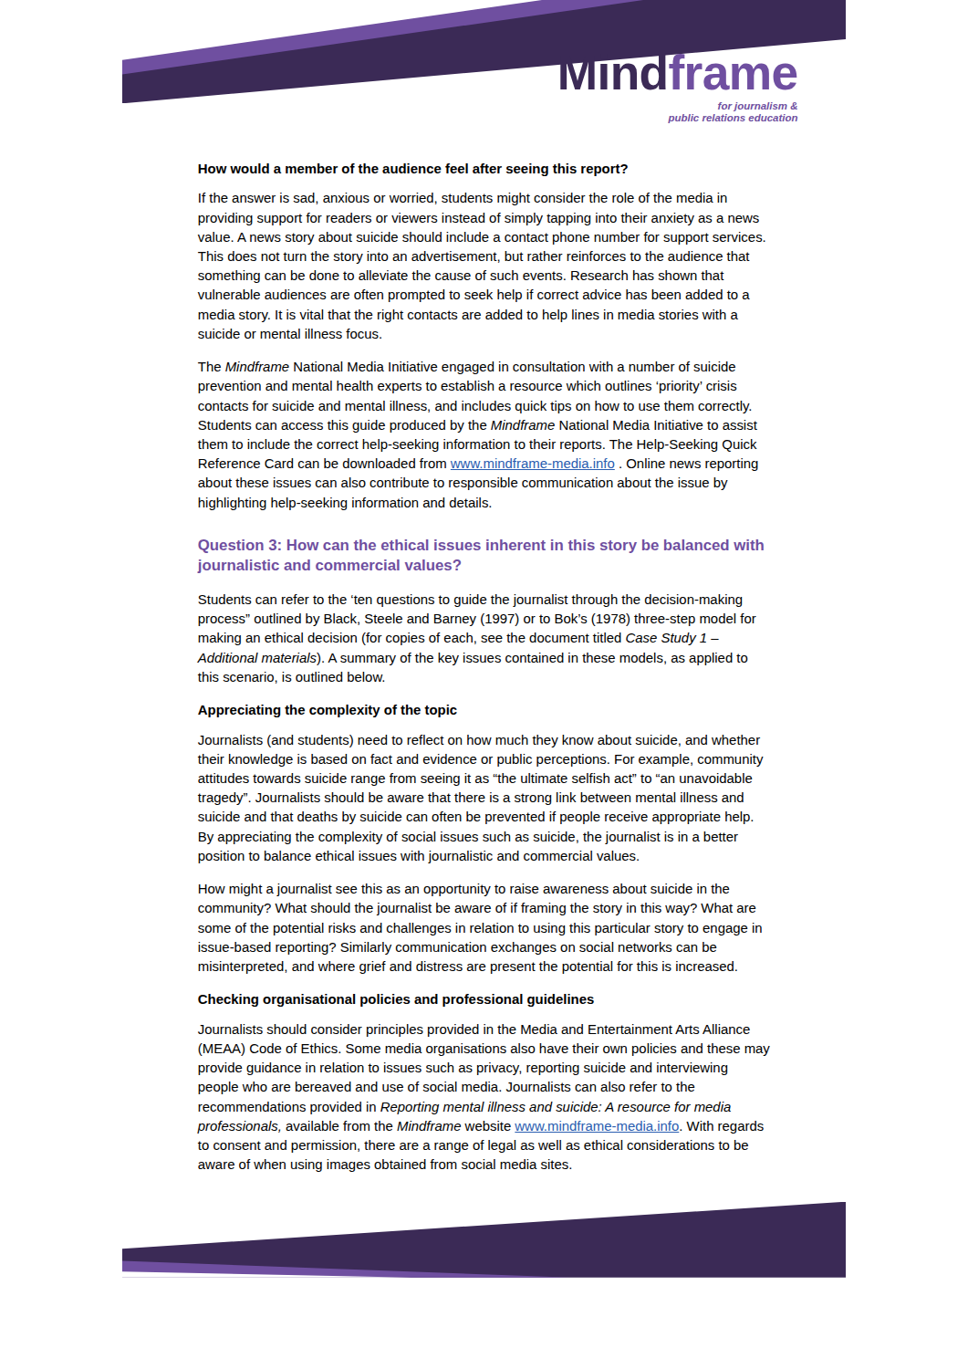Mindframe
for journalism &
public relations education
How would a member of the audience feel after seeing this report?
If the answer is sad, anxious or worried, students might consider the role of the media in providing support for readers or viewers instead of simply tapping into their anxiety as a news value. A news story about suicide should include a contact phone number for support services. This does not turn the story into an advertisement, but rather reinforces to the audience that something can be done to alleviate the cause of such events. Research has shown that vulnerable audiences are often prompted to seek help if correct advice has been added to a media story. It is vital that the right contacts are added to help lines in media stories with a suicide or mental illness focus.
The Mindframe National Media Initiative engaged in consultation with a number of suicide prevention and mental health experts to establish a resource which outlines ‘priority’ crisis contacts for suicide and mental illness, and includes quick tips on how to use them correctly. Students can access this guide produced by the Mindframe National Media Initiative to assist them to include the correct help-seeking information to their reports. The Help-Seeking Quick Reference Card can be downloaded from www.mindframe-media.info . Online news reporting about these issues can also contribute to responsible communication about the issue by highlighting help-seeking information and details.
Question 3: How can the ethical issues inherent in this story be balanced with journalistic and commercial values?
Students can refer to the ‘ten questions to guide the journalist through the decision-making process” outlined by Black, Steele and Barney (1997) or to Bok’s (1978) three-step model for making an ethical decision (for copies of each, see the document titled Case Study 1 – Additional materials). A summary of the key issues contained in these models, as applied to this scenario, is outlined below.
Appreciating the complexity of the topic
Journalists (and students) need to reflect on how much they know about suicide, and whether their knowledge is based on fact and evidence or public perceptions. For example, community attitudes towards suicide range from seeing it as “the ultimate selfish act” to “an unavoidable tragedy”. Journalists should be aware that there is a strong link between mental illness and suicide and that deaths by suicide can often be prevented if people receive appropriate help. By appreciating the complexity of social issues such as suicide, the journalist is in a better position to balance ethical issues with journalistic and commercial values.
How might a journalist see this as an opportunity to raise awareness about suicide in the community? What should the journalist be aware of if framing the story in this way? What are some of the potential risks and challenges in relation to using this particular story to engage in issue-based reporting? Similarly communication exchanges on social networks can be misinterpreted, and where grief and distress are present the potential for this is increased.
Checking organisational policies and professional guidelines
Journalists should consider principles provided in the Media and Entertainment Arts Alliance (MEAA) Code of Ethics. Some media organisations also have their own policies and these may provide guidance in relation to issues such as privacy, reporting suicide and interviewing people who are bereaved and use of social media. Journalists can also refer to the recommendations provided in Reporting mental illness and suicide: A resource for media professionals, available from the Mindframe website www.mindframe-media.info. With regards to consent and permission, there are a range of legal as well as ethical considerations to be aware of when using images obtained from social media sites.